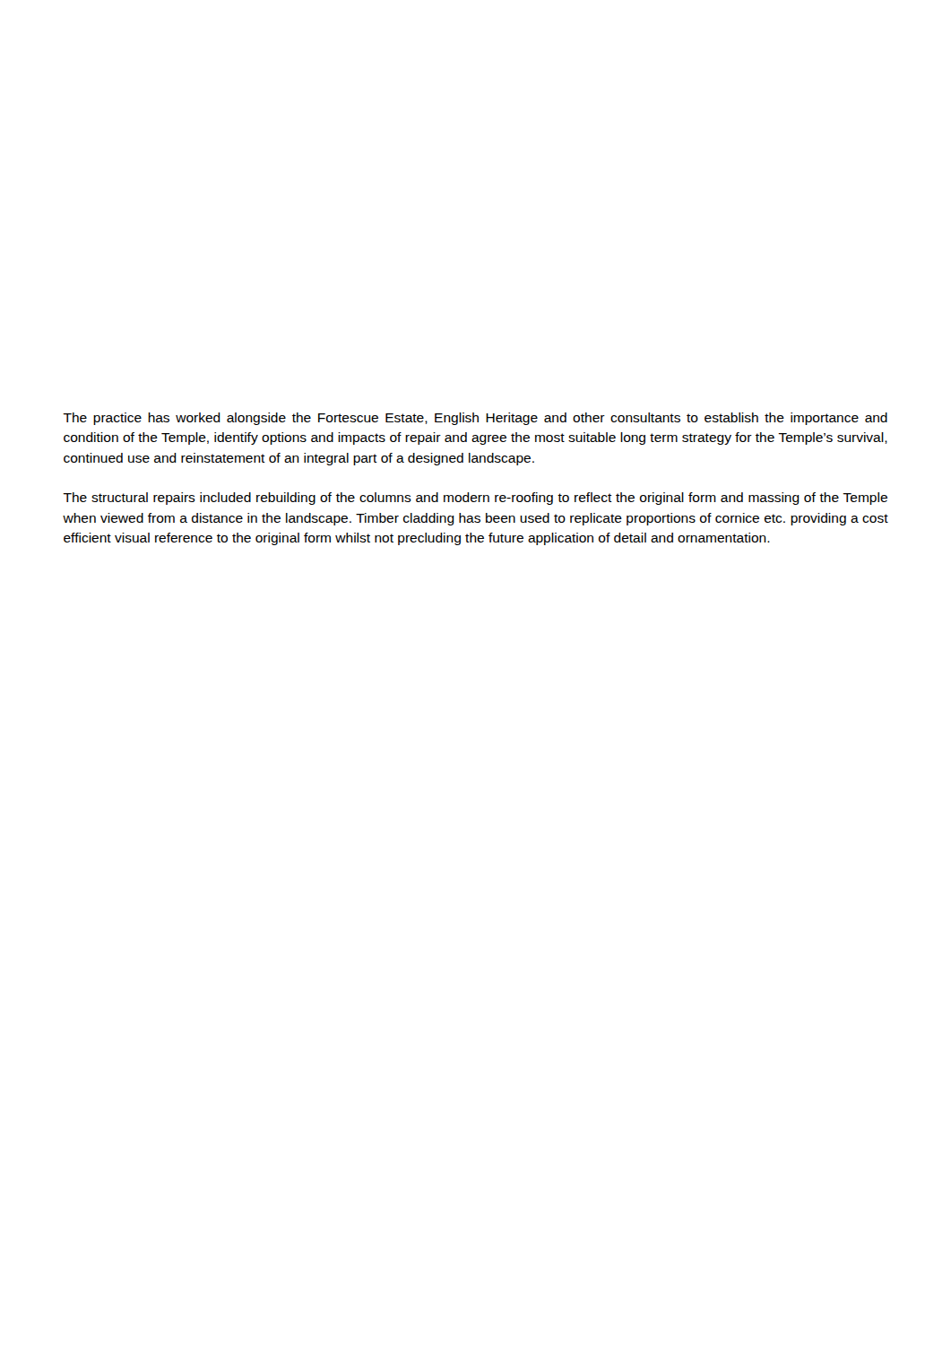The practice has worked alongside the Fortescue Estate, English Heritage and other consultants to establish the importance and condition of the Temple, identify options and impacts of repair and agree the most suitable long term strategy for the Temple’s survival, continued use and reinstatement of an integral part of a designed landscape.
The structural repairs included rebuilding of the columns and modern re-roofing to reflect the original form and massing of the Temple when viewed from a distance in the landscape. Timber cladding has been used to replicate proportions of cornice etc. providing a cost efficient visual reference to the original form whilst not precluding the future application of detail and ornamentation.